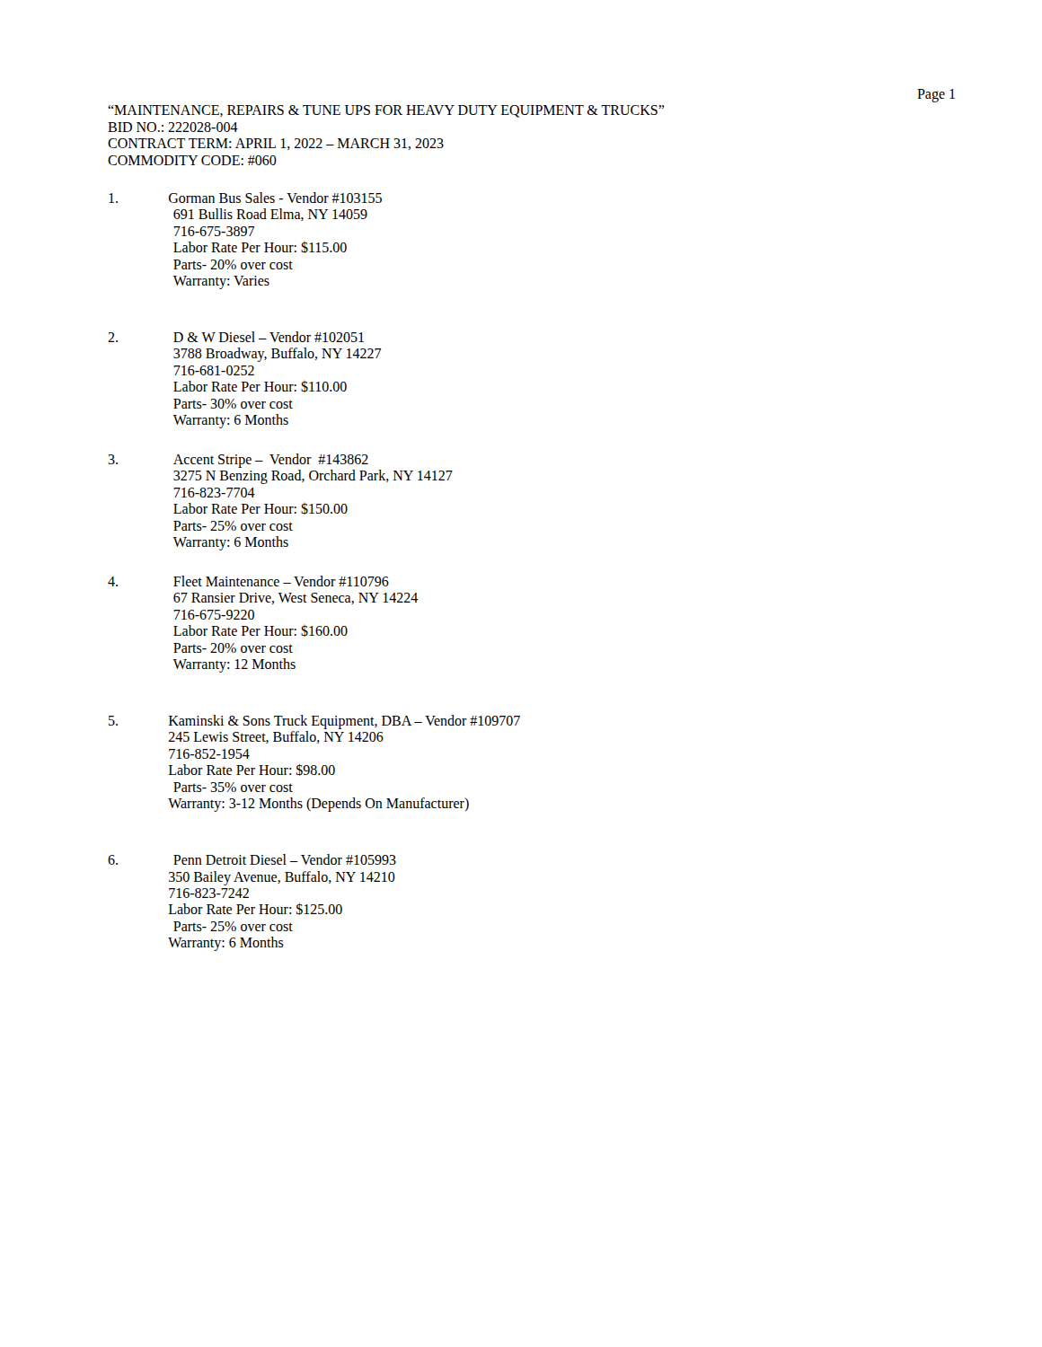Page 1
“MAINTENANCE, REPAIRS & TUNE UPS FOR HEAVY DUTY EQUIPMENT & TRUCKS”
BID NO.: 222028-004
CONTRACT TERM: APRIL 1, 2022 – MARCH 31, 2023
COMMODITY CODE: #060
Gorman Bus Sales - Vendor #103155
691 Bullis Road Elma, NY 14059
716-675-3897
Labor Rate Per Hour: $115.00
Parts- 20% over cost
Warranty: Varies
D & W Diesel – Vendor #102051
3788 Broadway, Buffalo, NY 14227
716-681-0252
Labor Rate Per Hour: $110.00
Parts- 30% over cost
Warranty: 6 Months
Accent Stripe – Vendor #143862
3275 N Benzing Road, Orchard Park, NY 14127
716-823-7704
Labor Rate Per Hour: $150.00
Parts- 25% over cost
Warranty: 6 Months
Fleet Maintenance – Vendor #110796
67 Ransier Drive, West Seneca, NY 14224
716-675-9220
Labor Rate Per Hour: $160.00
Parts- 20% over cost
Warranty: 12 Months
Kaminski & Sons Truck Equipment, DBA – Vendor #109707
245 Lewis Street, Buffalo, NY 14206
716-852-1954
Labor Rate Per Hour: $98.00
Parts- 35% over cost
Warranty: 3-12 Months (Depends On Manufacturer)
Penn Detroit Diesel – Vendor #105993
350 Bailey Avenue, Buffalo, NY 14210
716-823-7242
Labor Rate Per Hour: $125.00
Parts- 25% over cost
Warranty: 6 Months